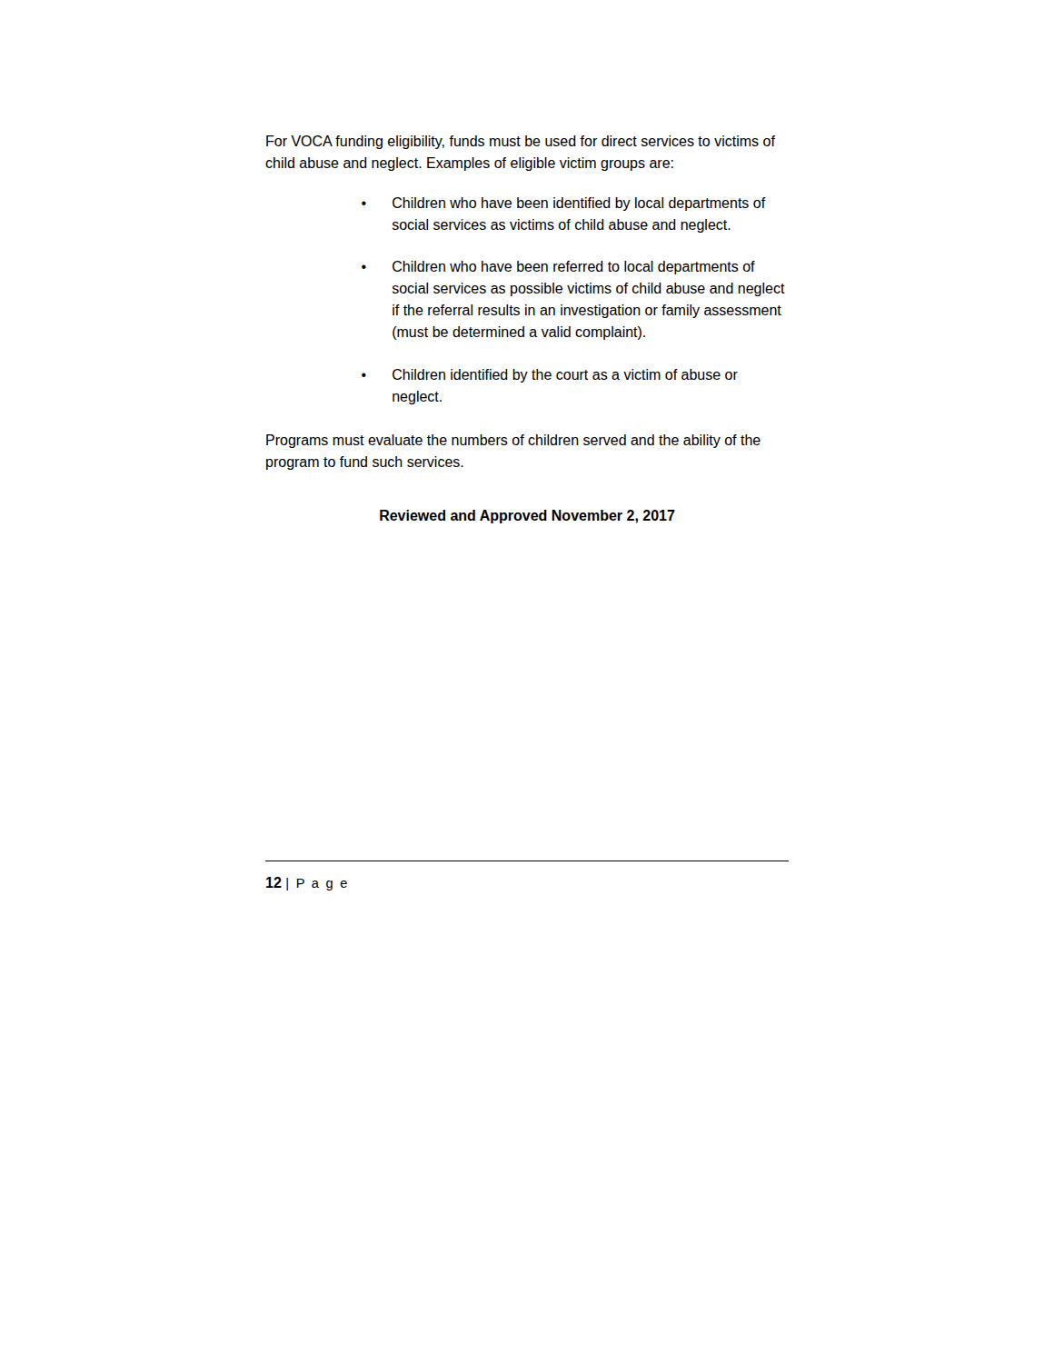For VOCA funding eligibility, funds must be used for direct services to victims of child abuse and neglect. Examples of eligible victim groups are:
Children who have been identified by local departments of social services as victims of child abuse and neglect.
Children who have been referred to local departments of social services as possible victims of child abuse and neglect if the referral results in an investigation or family assessment (must be determined a valid complaint).
Children identified by the court as a victim of abuse or neglect.
Programs must evaluate the numbers of children served and the ability of the program to fund such services.
Reviewed and Approved November 2, 2017
12 | P a g e